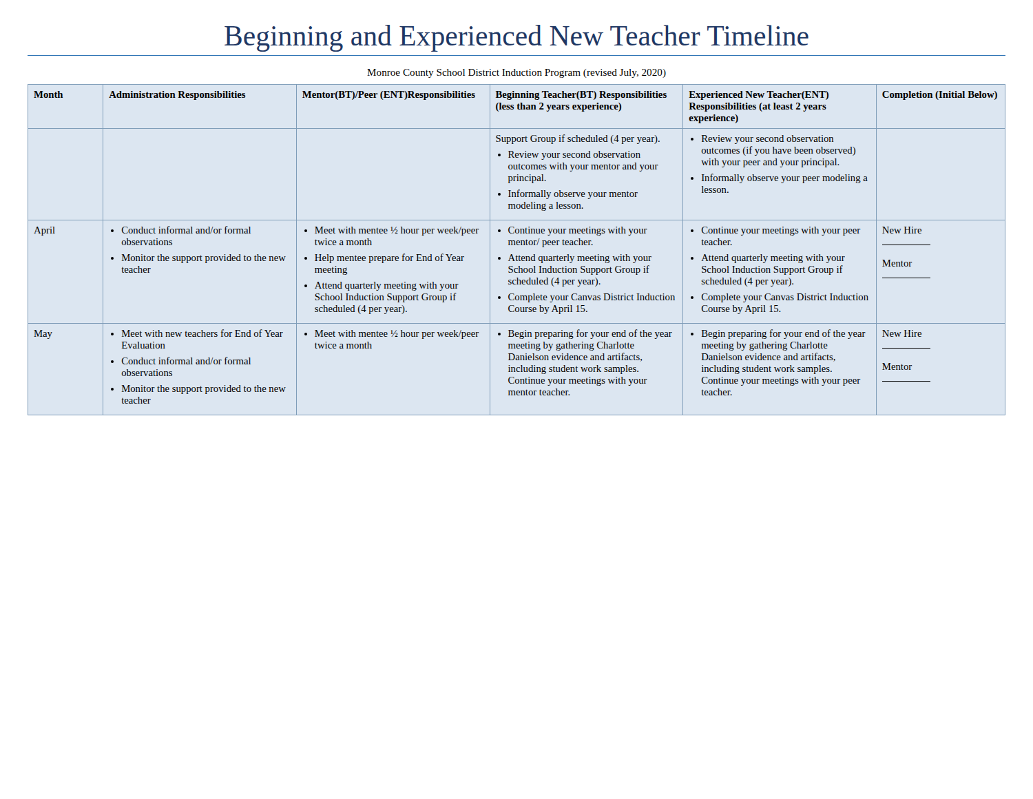Beginning and Experienced New Teacher Timeline
Monroe County School District Induction Program (revised July, 2020)
| Month | Administration Responsibilities | Mentor(BT)/Peer (ENT)Responsibilities | Beginning Teacher(BT) Responsibilities (less than 2 years experience) | Experienced New Teacher(ENT) Responsibilities (at least 2 years experience) | Completion (Initial Below) |
| --- | --- | --- | --- | --- | --- |
| | | | Support Group if scheduled (4 per year). Review your second observation outcomes with your mentor and your principal. Informally observe your mentor modeling a lesson. | Review your second observation outcomes (if you have been observed) with your peer and your principal. Informally observe your peer modeling a lesson. | |
| April | Conduct informal and/or formal observations Monitor the support provided to the new teacher | Meet with mentee ½ hour per week/peer twice a month Help mentee prepare for End of Year meeting Attend quarterly meeting with your School Induction Support Group if scheduled (4 per year). | Continue your meetings with your mentor/ peer teacher. Attend quarterly meeting with your School Induction Support Group if scheduled (4 per year). Complete your Canvas District Induction Course by April 15. | Continue your meetings with your peer teacher. Attend quarterly meeting with your School Induction Support Group if scheduled (4 per year). Complete your Canvas District Induction Course by April 15. | New Hire Mentor |
| May | Meet with new teachers for End of Year Evaluation Conduct informal and/or formal observations Monitor the support provided to the new teacher | Meet with mentee ½ hour per week/peer twice a month | Begin preparing for your end of the year meeting by gathering Charlotte Danielson evidence and artifacts, including student work samples. Continue your meetings with your mentor teacher. | Begin preparing for your end of the year meeting by gathering Charlotte Danielson evidence and artifacts, including student work samples. Continue your meetings with your peer teacher. | New Hire Mentor |